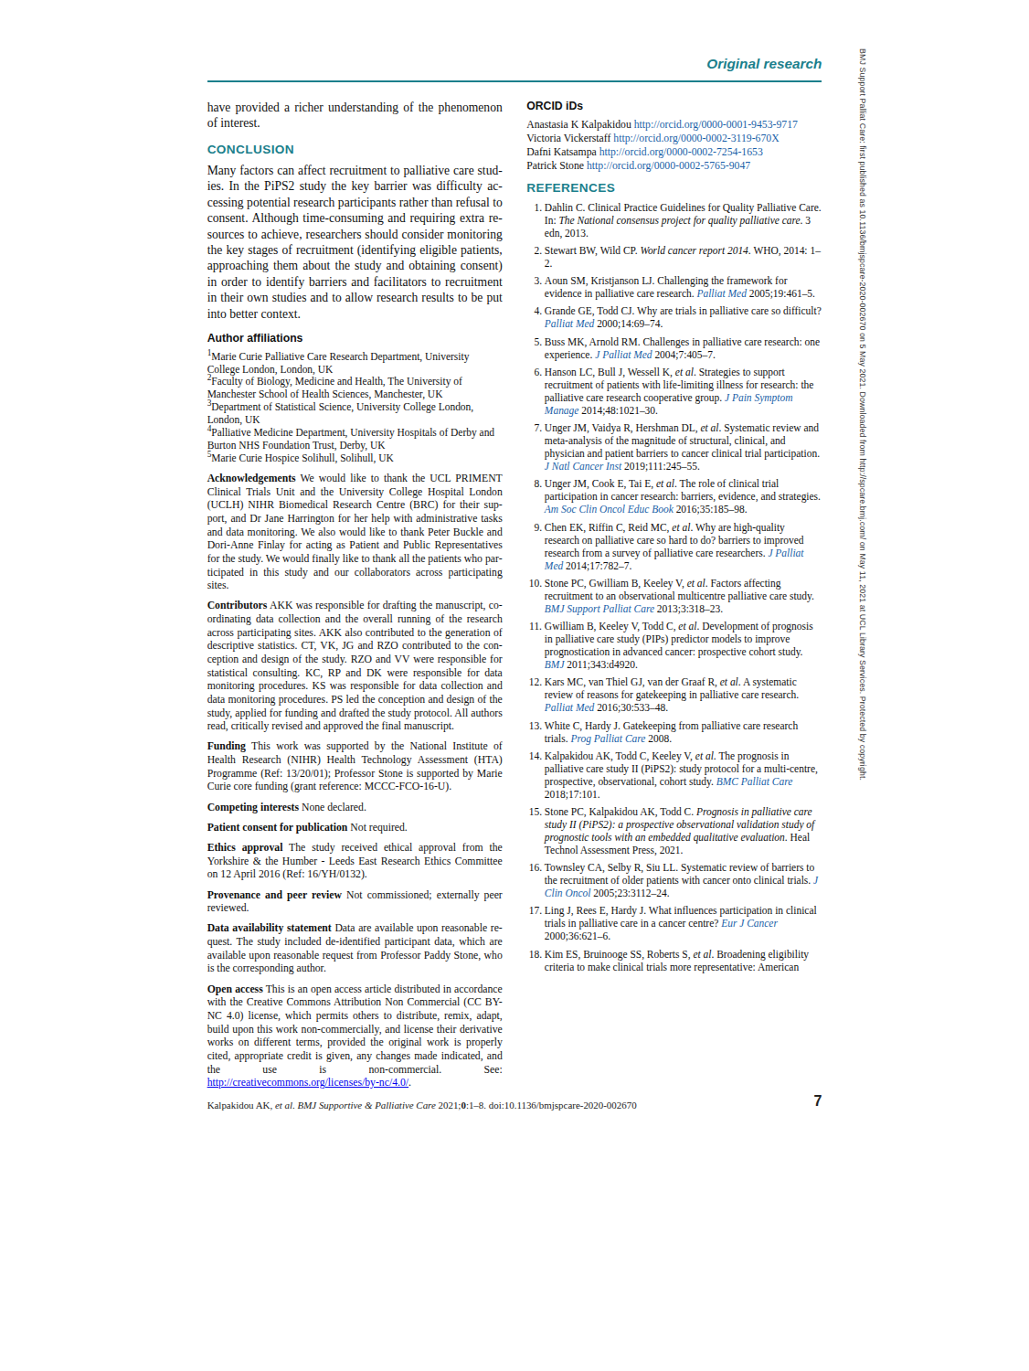BMJ Support Palliat Care: first published as 10.1136/bmjspcare-2020-002670 on 5 May 2021. Downloaded from http://spcare.bmj.com/ on May 11, 2021 at UCL Library Services. Protected by copyright.
Original research
have provided a richer understanding of the phenomenon of interest.
Conclusion
Many factors can affect recruitment to palliative care studies. In the PiPS2 study the key barrier was difficulty accessing potential research participants rather than refusal to consent. Although time-consuming and requiring extra resources to achieve, researchers should consider monitoring the key stages of recruitment (identifying eligible patients, approaching them about the study and obtaining consent) in order to identify barriers and facilitators to recruitment in their own studies and to allow research results to be put into better context.
Author affiliations
1Marie Curie Palliative Care Research Department, University College London, London, UK
2Faculty of Biology, Medicine and Health, The University of Manchester School of Health Sciences, Manchester, UK
3Department of Statistical Science, University College London, London, UK
4Palliative Medicine Department, University Hospitals of Derby and Burton NHS Foundation Trust, Derby, UK
5Marie Curie Hospice Solihull, Solihull, UK
Acknowledgements We would like to thank the UCL PRIMENT Clinical Trials Unit and the University College Hospital London (UCLH) NIHR Biomedical Research Centre (BRC) for their support, and Dr Jane Harrington for her help with administrative tasks and data monitoring. We also would like to thank Peter Buckle and Dori-Anne Finlay for acting as Patient and Public Representatives for the study. We would finally like to thank all the patients who participated in this study and our collaborators across participating sites.
Contributors AKK was responsible for drafting the manuscript, coordinating data collection and the overall running of the research across participating sites. AKK also contributed to the generation of descriptive statistics. CT, VK, JG and RZO contributed to the conception and design of the study. RZO and VV were responsible for statistical consulting. KC, RP and DK were responsible for data monitoring procedures. KS was responsible for data collection and data monitoring procedures. PS led the conception and design of the study, applied for funding and drafted the study protocol. All authors read, critically revised and approved the final manuscript.
Funding This work was supported by the National Institute of Health Research (NIHR) Health Technology Assessment (HTA) Programme (Ref: 13/20/01); Professor Stone is supported by Marie Curie core funding (grant reference: MCCC-FCO-16-U).
Competing interests None declared.
Patient consent for publication Not required.
Ethics approval The study received ethical approval from the Yorkshire & the Humber - Leeds East Research Ethics Committee on 12 April 2016 (Ref: 16/YH/0132).
Provenance and peer review Not commissioned; externally peer reviewed.
Data availability statement Data are available upon reasonable request. The study included de-identified participant data, which are available upon reasonable request from Professor Paddy Stone, who is the corresponding author.
Open access This is an open access article distributed in accordance with the Creative Commons Attribution Non Commercial (CC BY-NC 4.0) license, which permits others to distribute, remix, adapt, build upon this work non-commercially, and license their derivative works on different terms, provided the original work is properly cited, appropriate credit is given, any changes made indicated, and the use is non-commercial. See: http://creativecommons.org/licenses/by-nc/4.0/.
ORCID iDs
Anastasia K Kalpakidou http://orcid.org/0000-0001-9453-9717
Victoria Vickerstaff http://orcid.org/0000-0002-3119-670X
Dafni Katsampa http://orcid.org/0000-0002-7254-1653
Patrick Stone http://orcid.org/0000-0002-5765-9047
References
Dahlin C. Clinical Practice Guidelines for Quality Palliative Care. In: The National consensus project for quality palliative care. 3 edn, 2013.
Stewart BW, Wild CP. World cancer report 2014. WHO, 2014: 1–2.
Aoun SM, Kristjanson LJ. Challenging the framework for evidence in palliative care research. Palliat Med 2005;19:461–5.
Grande GE, Todd CJ. Why are trials in palliative care so difficult? Palliat Med 2000;14:69–74.
Buss MK, Arnold RM. Challenges in palliative care research: one experience. J Palliat Med 2004;7:405–7.
Hanson LC, Bull J, Wessell K, et al. Strategies to support recruitment of patients with life-limiting illness for research: the palliative care research cooperative group. J Pain Symptom Manage 2014;48:1021–30.
Unger JM, Vaidya R, Hershman DL, et al. Systematic review and meta-analysis of the magnitude of structural, clinical, and physician and patient barriers to cancer clinical trial participation. J Natl Cancer Inst 2019;111:245–55.
Unger JM, Cook E, Tai E, et al. The role of clinical trial participation in cancer research: barriers, evidence, and strategies. Am Soc Clin Oncol Educ Book 2016;35:185–98.
Chen EK, Riffin C, Reid MC, et al. Why are high-quality research on palliative care so hard to do? barriers to improved research from a survey of palliative care researchers. J Palliat Med 2014;17:782–7.
Stone PC, Gwilliam B, Keeley V, et al. Factors affecting recruitment to an observational multicentre palliative care study. BMJ Support Palliat Care 2013;3:318–23.
Gwilliam B, Keeley V, Todd C, et al. Development of prognosis in palliative care study (PIPs) predictor models to improve prognostication in advanced cancer: prospective cohort study. BMJ 2011;343:d4920.
Kars MC, van Thiel GJ, van der Graaf R, et al. A systematic review of reasons for gatekeeping in palliative care research. Palliat Med 2016;30:533–48.
White C, Hardy J. Gatekeeping from palliative care research trials. Prog Palliat Care 2008.
Kalpakidou AK, Todd C, Keeley V, et al. The prognosis in palliative care study II (PiPS2): study protocol for a multi-centre, prospective, observational, cohort study. BMC Palliat Care 2018;17:101.
Stone PC, Kalpakidou AK, Todd C. Prognosis in palliative care study II (PiPS2): a prospective observational validation study of prognostic tools with an embedded qualitative evaluation. Heal Technol Assessment Press, 2021.
Townsley CA, Selby R, Siu LL. Systematic review of barriers to the recruitment of older patients with cancer onto clinical trials. J Clin Oncol 2005;23:3112–24.
Ling J, Rees E, Hardy J. What influences participation in clinical trials in palliative care in a cancer centre? Eur J Cancer 2000;36:621–6.
Kim ES, Bruinooge SS, Roberts S, et al. Broadening eligibility criteria to make clinical trials more representative: American
Kalpakidou AK, et al. BMJ Supportive & Palliative Care 2021;0:1–8. doi:10.1136/bmjspcare-2020-002670
7